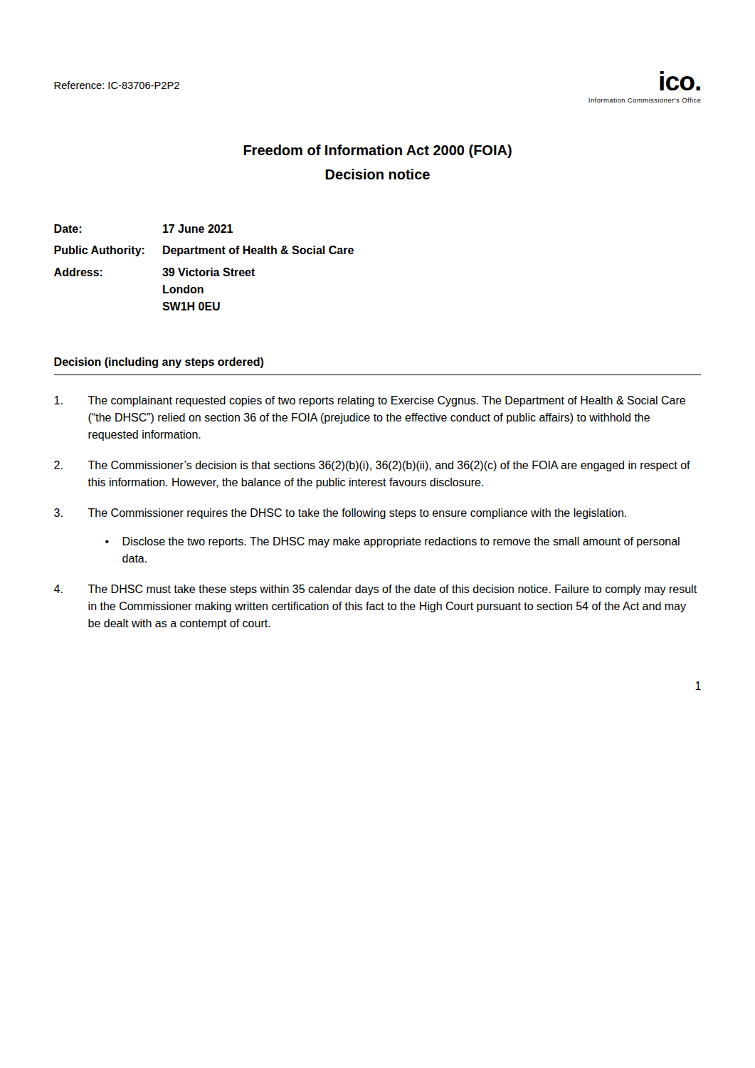Reference: IC-83706-P2P2
ico.
Information Commissioner's Office
Freedom of Information Act 2000 (FOIA)
Decision notice
| Date: | 17 June 2021 |
| Public Authority: | Department of Health & Social Care |
| Address: | 39 Victoria Street London SW1H 0EU |
Decision (including any steps ordered)
The complainant requested copies of two reports relating to Exercise Cygnus. The Department of Health & Social Care (“the DHSC”) relied on section 36 of the FOIA (prejudice to the effective conduct of public affairs) to withhold the requested information.
The Commissioner’s decision is that sections 36(2)(b)(i), 36(2)(b)(ii), and 36(2)(c) of the FOIA are engaged in respect of this information. However, the balance of the public interest favours disclosure.
The Commissioner requires the DHSC to take the following steps to ensure compliance with the legislation.
Disclose the two reports. The DHSC may make appropriate redactions to remove the small amount of personal data.
The DHSC must take these steps within 35 calendar days of the date of this decision notice. Failure to comply may result in the Commissioner making written certification of this fact to the High Court pursuant to section 54 of the Act and may be dealt with as a contempt of court.
1